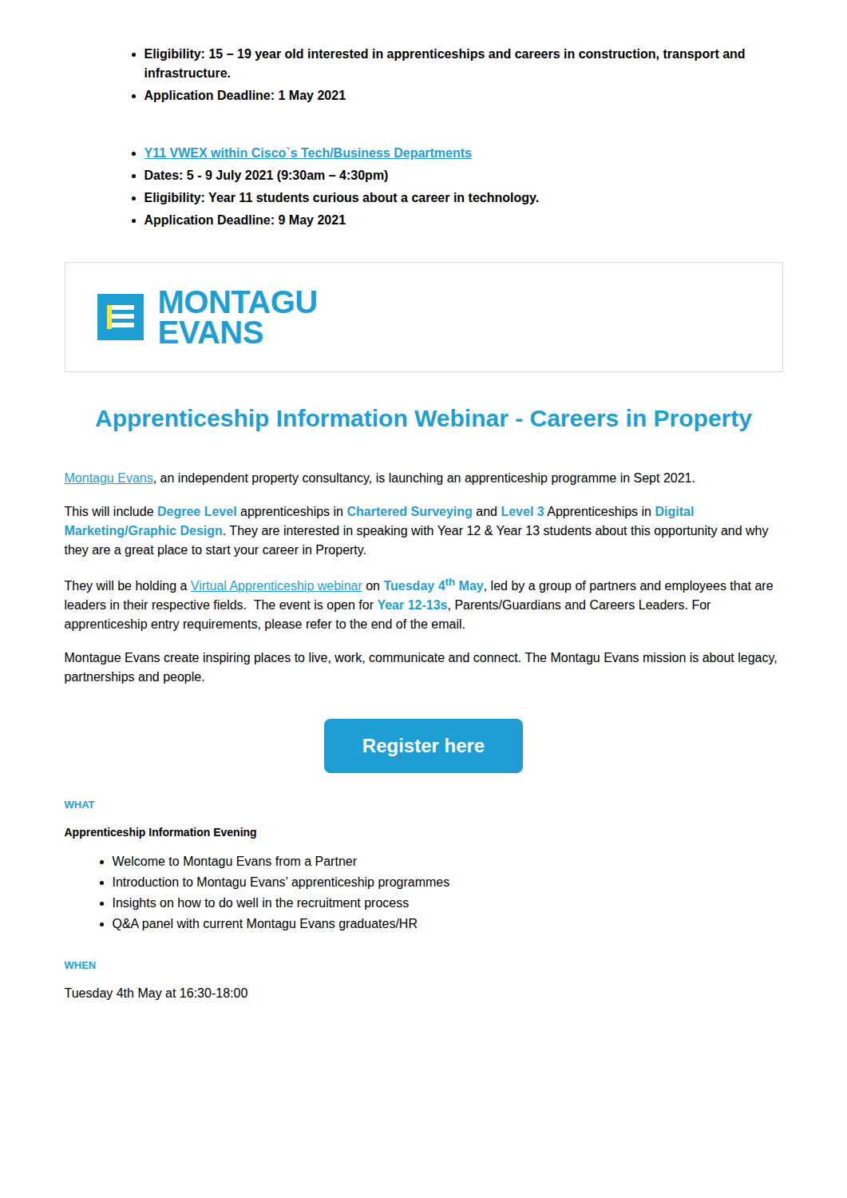Eligibility: 15 – 19 year old interested in apprenticeships and careers in construction, transport and infrastructure.
Application Deadline: 1 May 2021
Y11 VWEX within Cisco`s Tech/Business Departments
Dates: 5 - 9 July 2021 (9:30am – 4:30pm)
Eligibility: Year 11 students curious about a career in technology.
Application Deadline: 9 May 2021
MONTAGU
EVANS
Apprenticeship Information Webinar - Careers in Property
Montagu Evans, an independent property consultancy, is launching an apprenticeship programme in Sept 2021.
This will include Degree Level apprenticeships in Chartered Surveying and Level 3 Apprenticeships in Digital Marketing/Graphic Design. They are interested in speaking with Year 12 & Year 13 students about this opportunity and why they are a great place to start your career in Property.
They will be holding a Virtual Apprenticeship webinar on Tuesday 4th May, led by a group of partners and employees that are leaders in their respective fields. The event is open for Year 12-13s, Parents/Guardians and Careers Leaders. For apprenticeship entry requirements, please refer to the end of the email.
Montague Evans create inspiring places to live, work, communicate and connect. The Montagu Evans mission is about legacy, partnerships and people.
Register here
WHAT
Apprenticeship Information Evening
Welcome to Montagu Evans from a Partner
Introduction to Montagu Evans’ apprenticeship programmes
Insights on how to do well in the recruitment process
Q&A panel with current Montagu Evans graduates/HR
WHEN
Tuesday 4th May at 16:30-18:00